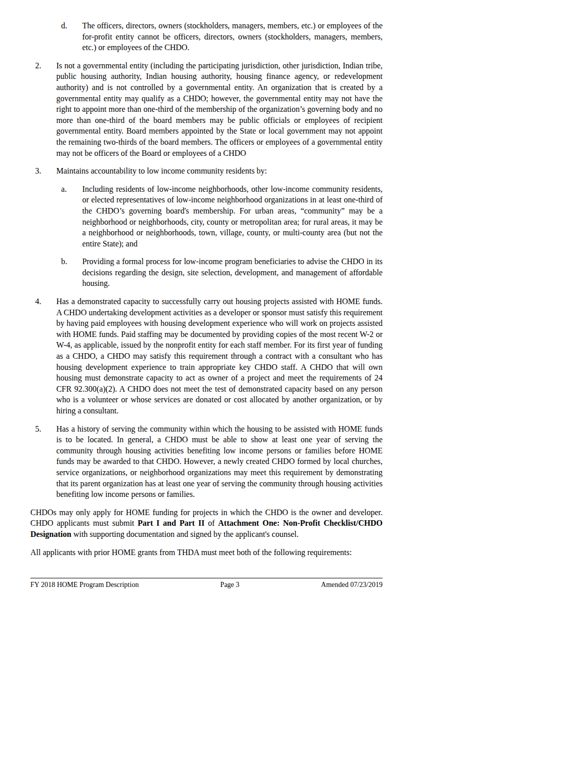d.
The officers, directors, owners (stockholders, managers, members, etc.) or employees of the for-profit entity cannot be officers, directors, owners (stockholders, managers, members, etc.) or employees of the CHDO.
2.
Is not a governmental entity (including the participating jurisdiction, other jurisdiction, Indian tribe, public housing authority, Indian housing authority, housing finance agency, or redevelopment authority) and is not controlled by a governmental entity. An organization that is created by a governmental entity may qualify as a CHDO; however, the governmental entity may not have the right to appoint more than one-third of the membership of the organization’s governing body and no more than one-third of the board members may be public officials or employees of recipient governmental entity. Board members appointed by the State or local government may not appoint the remaining two-thirds of the board members. The officers or employees of a governmental entity may not be officers of the Board or employees of a CHDO
3.
Maintains accountability to low income community residents by:
a.
Including residents of low-income neighborhoods, other low-income community residents, or elected representatives of low-income neighborhood organizations in at least one-third of the CHDO’s governing board's membership. For urban areas, “community” may be a neighborhood or neighborhoods, city, county or metropolitan area; for rural areas, it may be a neighborhood or neighborhoods, town, village, county, or multi-county area (but not the entire State); and
b.
Providing a formal process for low-income program beneficiaries to advise the CHDO in its decisions regarding the design, site selection, development, and management of affordable housing.
4.
Has a demonstrated capacity to successfully carry out housing projects assisted with HOME funds. A CHDO undertaking development activities as a developer or sponsor must satisfy this requirement by having paid employees with housing development experience who will work on projects assisted with HOME funds. Paid staffing may be documented by providing copies of the most recent W-2 or W-4, as applicable, issued by the nonprofit entity for each staff member. For its first year of funding as a CHDO, a CHDO may satisfy this requirement through a contract with a consultant who has housing development experience to train appropriate key CHDO staff. A CHDO that will own housing must demonstrate capacity to act as owner of a project and meet the requirements of 24 CFR 92.300(a)(2). A CHDO does not meet the test of demonstrated capacity based on any person who is a volunteer or whose services are donated or cost allocated by another organization, or by hiring a consultant.
5.
Has a history of serving the community within which the housing to be assisted with HOME funds is to be located. In general, a CHDO must be able to show at least one year of serving the community through housing activities benefiting low income persons or families before HOME funds may be awarded to that CHDO. However, a newly created CHDO formed by local churches, service organizations, or neighborhood organizations may meet this requirement by demonstrating that its parent organization has at least one year of serving the community through housing activities benefiting low income persons or families.
CHDOs may only apply for HOME funding for projects in which the CHDO is the owner and developer. CHDO applicants must submit Part I and Part II of Attachment One: Non-Profit Checklist/CHDO Designation with supporting documentation and signed by the applicant's counsel.
All applicants with prior HOME grants from THDA must meet both of the following requirements:
FY 2018 HOME Program Description
Page 3
Amended 07/23/2019